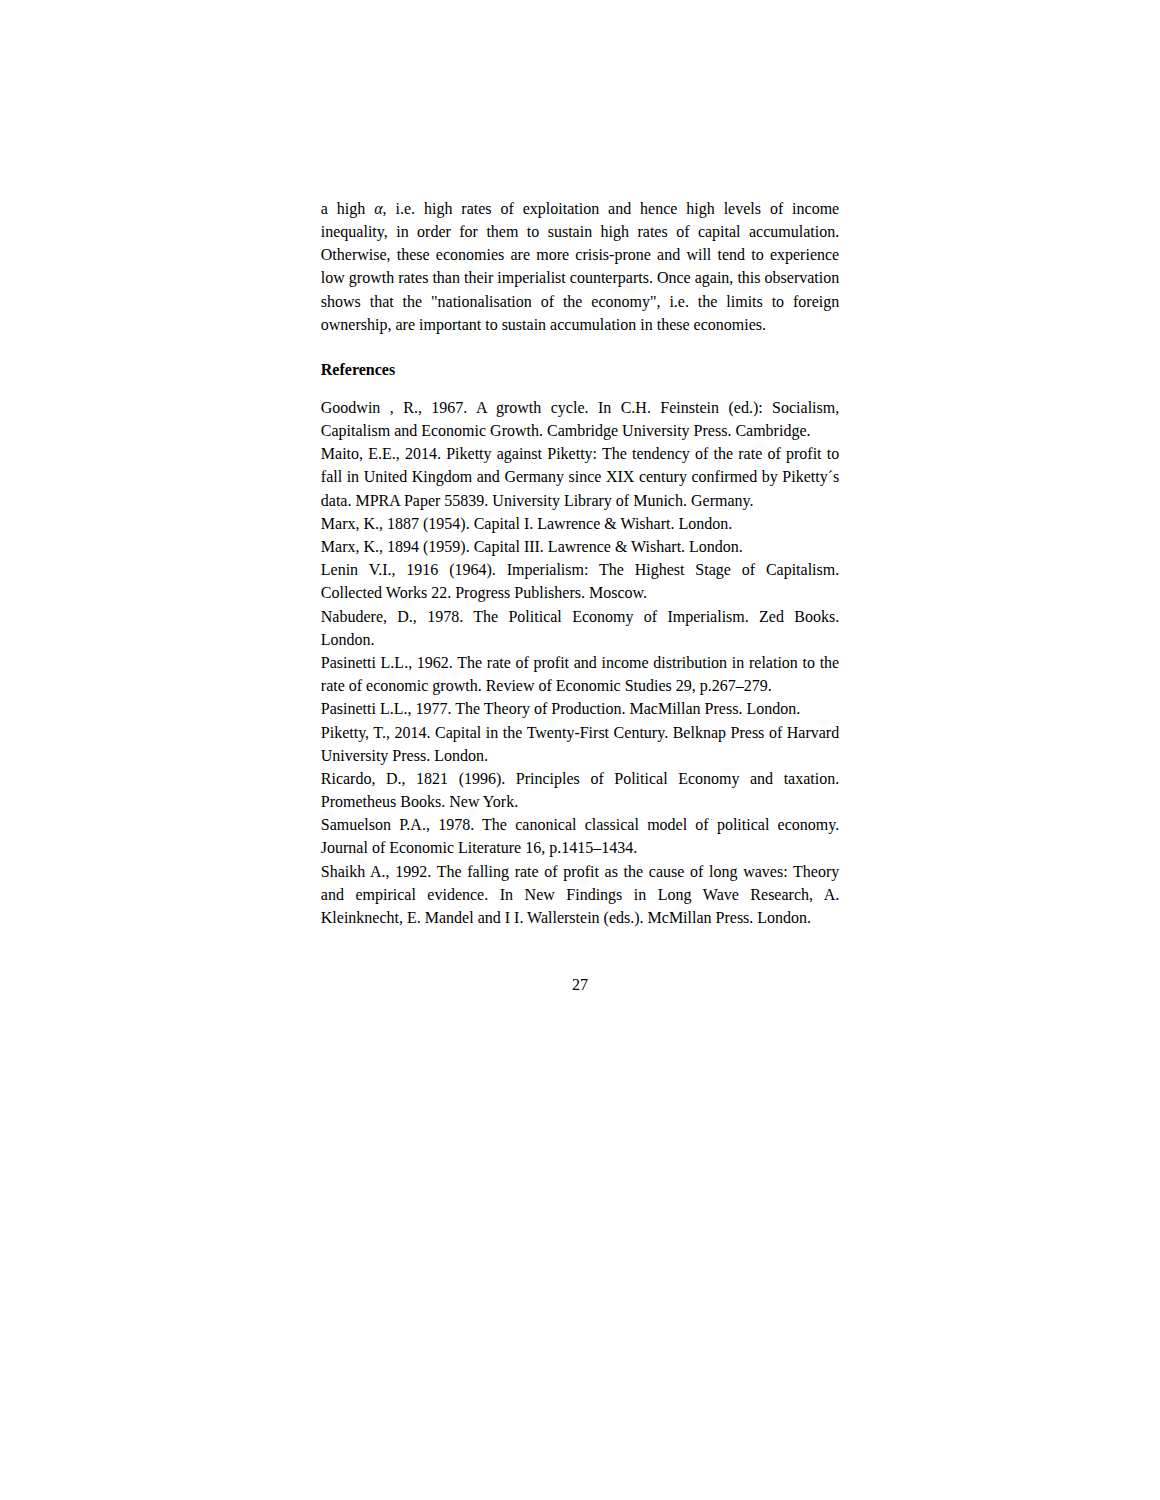a high α, i.e. high rates of exploitation and hence high levels of income inequality, in order for them to sustain high rates of capital accumulation. Otherwise, these economies are more crisis-prone and will tend to experience low growth rates than their imperialist counterparts. Once again, this observation shows that the "nationalisation of the economy", i.e. the limits to foreign ownership, are important to sustain accumulation in these economies.
References
Goodwin , R., 1967. A growth cycle. In C.H. Feinstein (ed.): Socialism, Capitalism and Economic Growth. Cambridge University Press. Cambridge.
Maito, E.E., 2014. Piketty against Piketty: The tendency of the rate of profit to fall in United Kingdom and Germany since XIX century confirmed by Piketty´s data. MPRA Paper 55839. University Library of Munich. Germany.
Marx, K., 1887 (1954). Capital I. Lawrence & Wishart. London.
Marx, K., 1894 (1959). Capital III. Lawrence & Wishart. London.
Lenin V.I., 1916 (1964). Imperialism: The Highest Stage of Capitalism. Collected Works 22. Progress Publishers. Moscow.
Nabudere, D., 1978. The Political Economy of Imperialism. Zed Books. London.
Pasinetti L.L., 1962. The rate of profit and income distribution in relation to the rate of economic growth. Review of Economic Studies 29, p.267–279.
Pasinetti L.L., 1977. The Theory of Production. MacMillan Press. London.
Piketty, T., 2014. Capital in the Twenty-First Century. Belknap Press of Harvard University Press. London.
Ricardo, D., 1821 (1996). Principles of Political Economy and taxation. Prometheus Books. New York.
Samuelson P.A., 1978. The canonical classical model of political economy. Journal of Economic Literature 16, p.1415–1434.
Shaikh A., 1992. The falling rate of profit as the cause of long waves: Theory and empirical evidence. In New Findings in Long Wave Research, A. Kleinknecht, E. Mandel and I I. Wallerstein (eds.). McMillan Press. London.
27